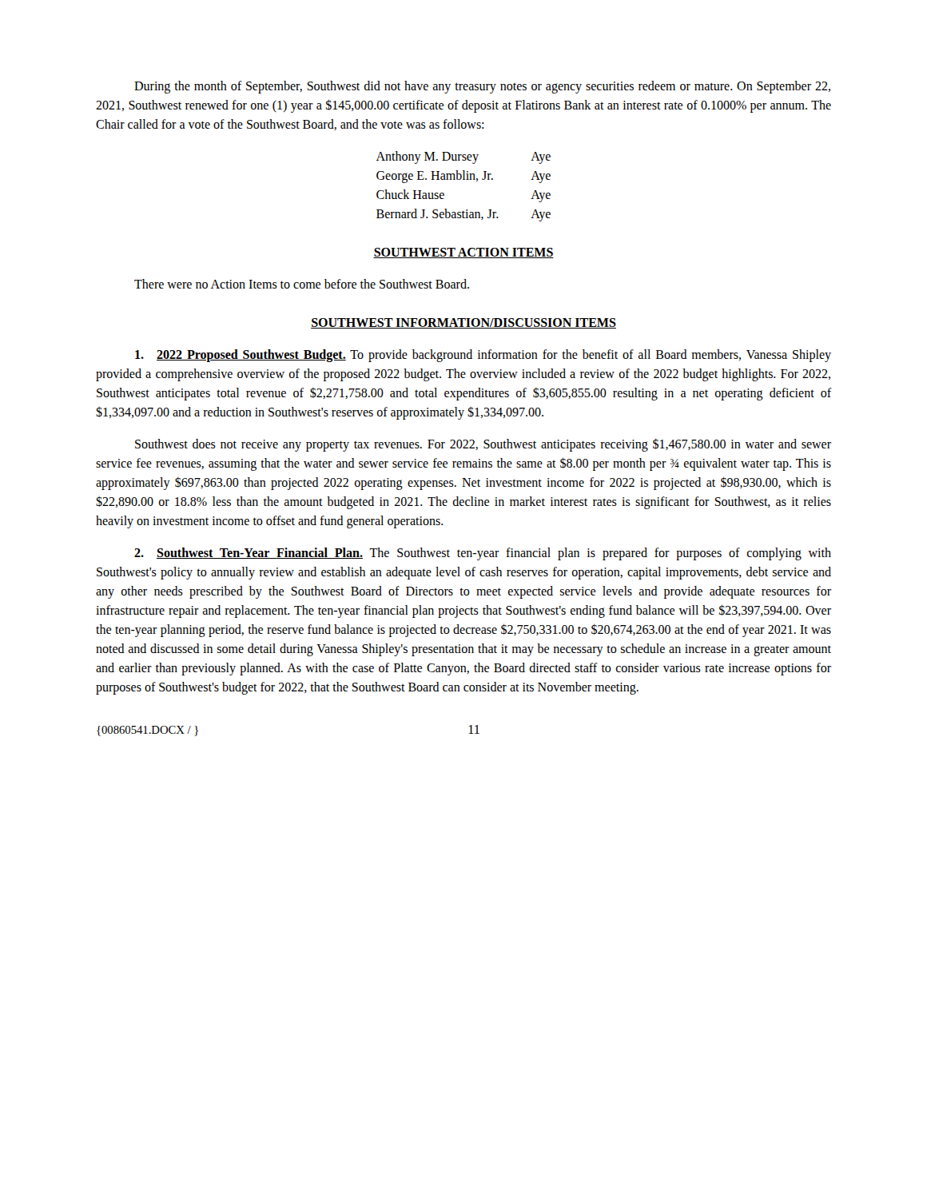During the month of September, Southwest did not have any treasury notes or agency securities redeem or mature. On September 22, 2021, Southwest renewed for one (1) year a $145,000.00 certificate of deposit at Flatirons Bank at an interest rate of 0.1000% per annum. The Chair called for a vote of the Southwest Board, and the vote was as follows:
| Anthony M. Dursey | Aye |
| George E. Hamblin, Jr. | Aye |
| Chuck Hause | Aye |
| Bernard J. Sebastian, Jr. | Aye |
SOUTHWEST ACTION ITEMS
There were no Action Items to come before the Southwest Board.
SOUTHWEST INFORMATION/DISCUSSION ITEMS
1. 2022 Proposed Southwest Budget. To provide background information for the benefit of all Board members, Vanessa Shipley provided a comprehensive overview of the proposed 2022 budget. The overview included a review of the 2022 budget highlights. For 2022, Southwest anticipates total revenue of $2,271,758.00 and total expenditures of $3,605,855.00 resulting in a net operating deficient of $1,334,097.00 and a reduction in Southwest's reserves of approximately $1,334,097.00.
Southwest does not receive any property tax revenues. For 2022, Southwest anticipates receiving $1,467,580.00 in water and sewer service fee revenues, assuming that the water and sewer service fee remains the same at $8.00 per month per ¾ equivalent water tap. This is approximately $697,863.00 than projected 2022 operating expenses. Net investment income for 2022 is projected at $98,930.00, which is $22,890.00 or 18.8% less than the amount budgeted in 2021. The decline in market interest rates is significant for Southwest, as it relies heavily on investment income to offset and fund general operations.
2. Southwest Ten-Year Financial Plan. The Southwest ten-year financial plan is prepared for purposes of complying with Southwest's policy to annually review and establish an adequate level of cash reserves for operation, capital improvements, debt service and any other needs prescribed by the Southwest Board of Directors to meet expected service levels and provide adequate resources for infrastructure repair and replacement. The ten-year financial plan projects that Southwest's ending fund balance will be $23,397,594.00. Over the ten-year planning period, the reserve fund balance is projected to decrease $2,750,331.00 to $20,674,263.00 at the end of year 2021. It was noted and discussed in some detail during Vanessa Shipley's presentation that it may be necessary to schedule an increase in a greater amount and earlier than previously planned. As with the case of Platte Canyon, the Board directed staff to consider various rate increase options for purposes of Southwest's budget for 2022, that the Southwest Board can consider at its November meeting.
{00860541.DOCX / } 11